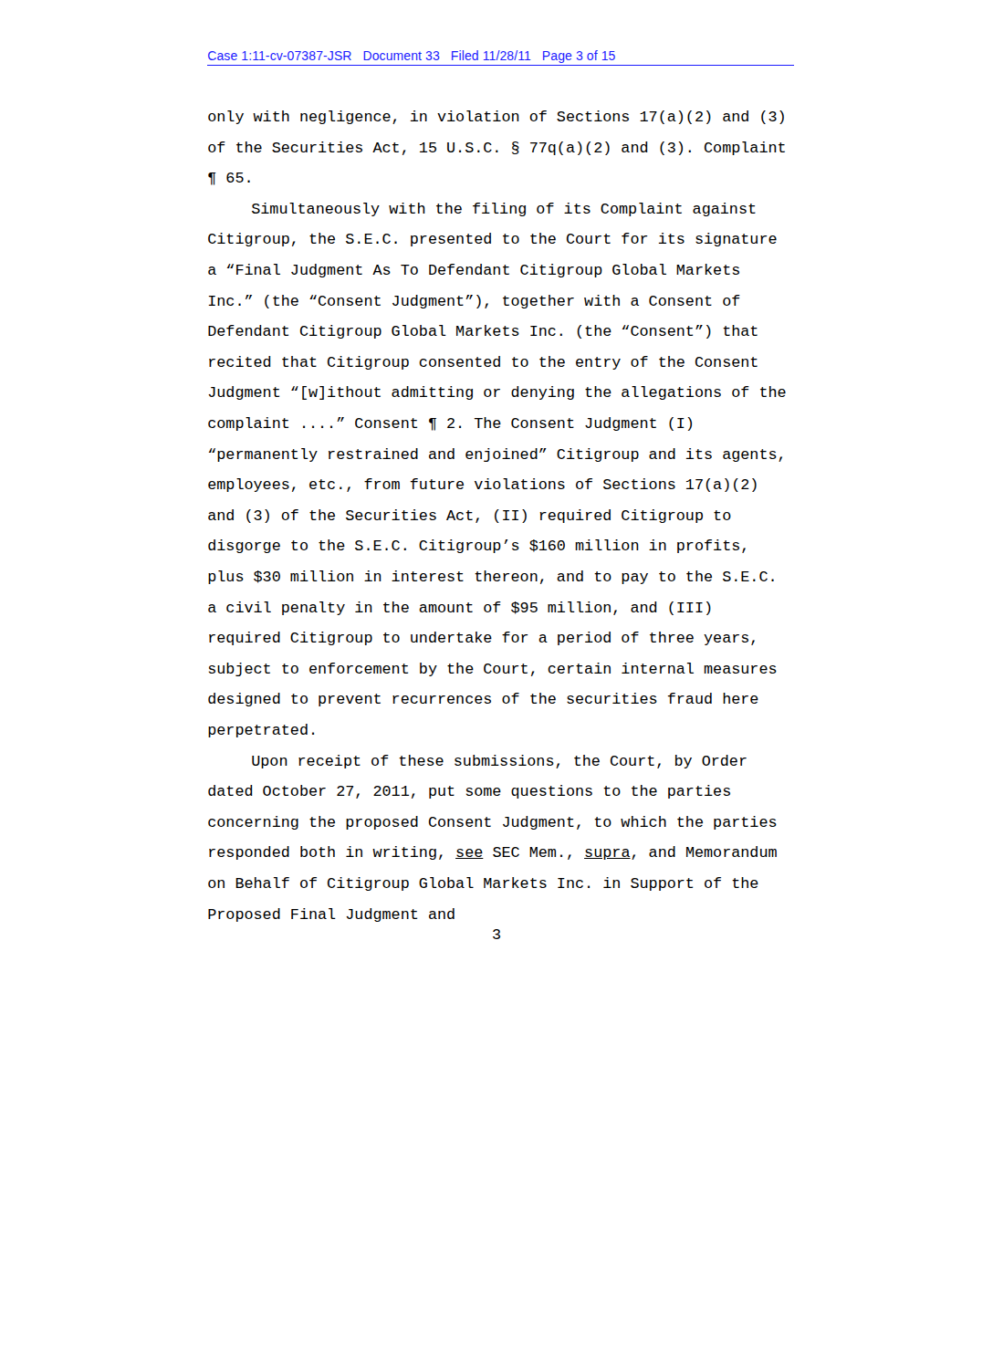Case 1:11-cv-07387-JSR Document 33 Filed 11/28/11 Page 3 of 15
only with negligence, in violation of Sections 17(a)(2) and (3) of the Securities Act, 15 U.S.C. § 77q(a)(2) and (3). Complaint ¶ 65.
Simultaneously with the filing of its Complaint against Citigroup, the S.E.C. presented to the Court for its signature a “Final Judgment As To Defendant Citigroup Global Markets Inc.” (the “Consent Judgment”), together with a Consent of Defendant Citigroup Global Markets Inc. (the “Consent”) that recited that Citigroup consented to the entry of the Consent Judgment “[w]ithout admitting or denying the allegations of the complaint ....” Consent ¶ 2. The Consent Judgment (I) “permanently restrained and enjoined” Citigroup and its agents, employees, etc., from future violations of Sections 17(a)(2) and (3) of the Securities Act, (II) required Citigroup to disgorge to the S.E.C. Citigroup’s $160 million in profits, plus $30 million in interest thereon, and to pay to the S.E.C. a civil penalty in the amount of $95 million, and (III) required Citigroup to undertake for a period of three years, subject to enforcement by the Court, certain internal measures designed to prevent recurrences of the securities fraud here perpetrated.
Upon receipt of these submissions, the Court, by Order dated October 27, 2011, put some questions to the parties concerning the proposed Consent Judgment, to which the parties responded both in writing, see SEC Mem., supra, and Memorandum on Behalf of Citigroup Global Markets Inc. in Support of the Proposed Final Judgment and
3